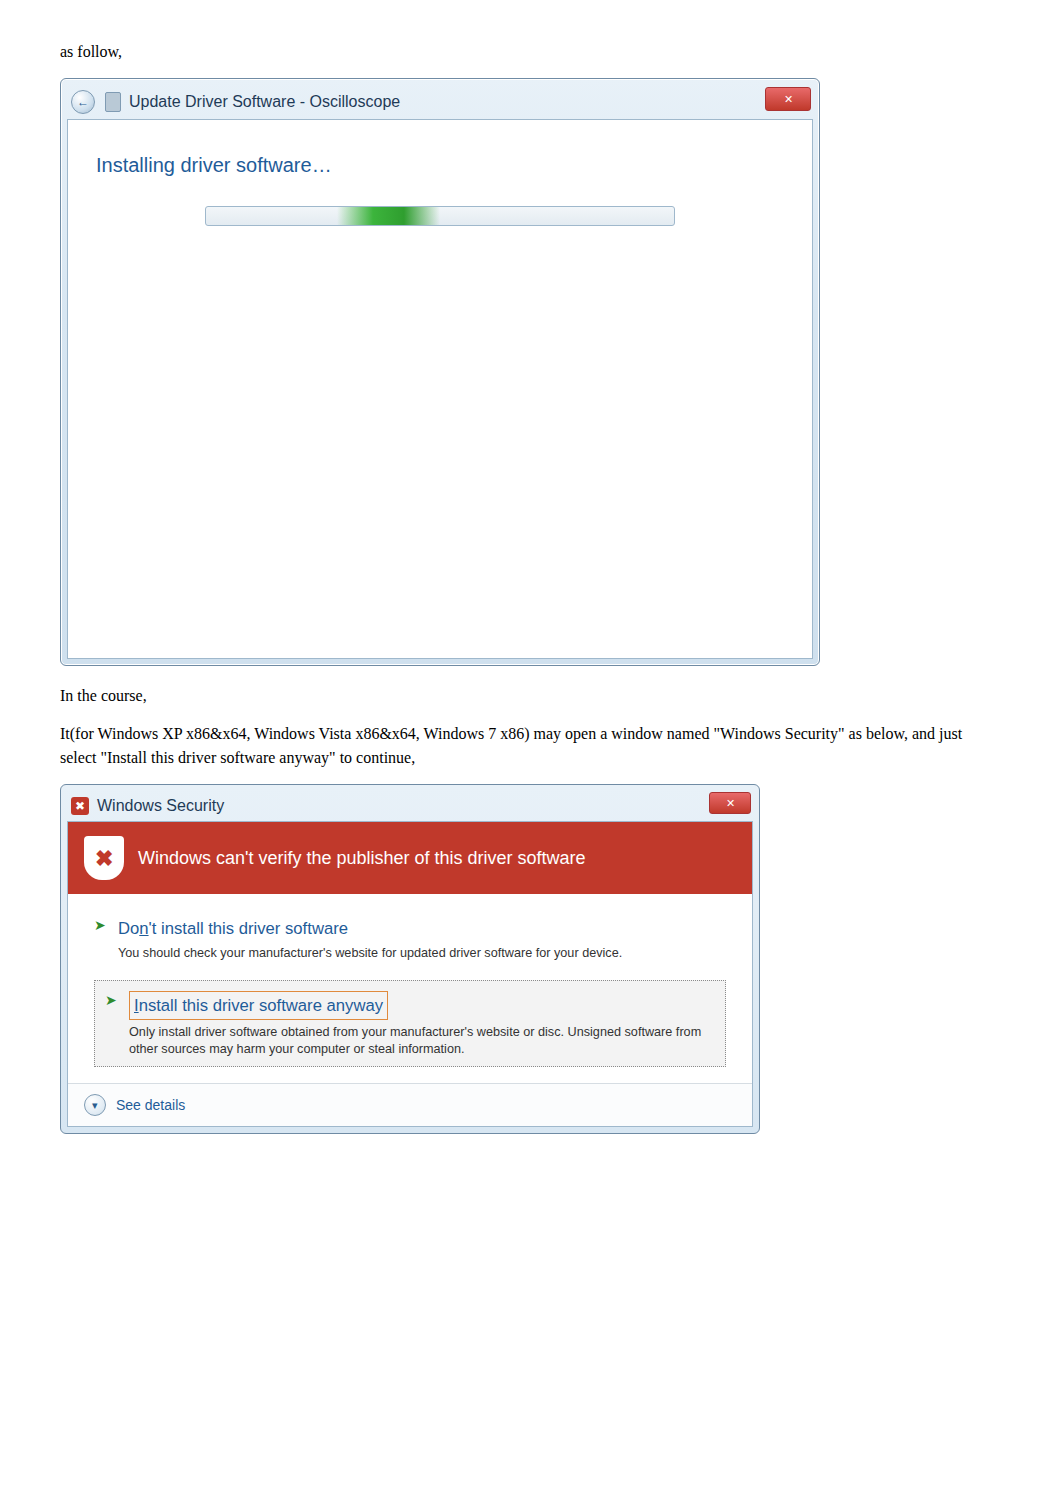as follow,
← Update Driver Software - Oscilloscope ✕
Installing driver software…
In the course,
It(for Windows XP x86&x64, Windows Vista x86&x64, Windows 7 x86) may open a window named "Windows Security" as below, and just select "Install this driver software anyway" to continue,
✖ Windows Security ✕
✖ Windows can't verify the publisher of this driver software
➤
Don't install this driver software
You should check your manufacturer's website for updated driver software for your device.
➤
Install this driver software anyway
Only install driver software obtained from your manufacturer's website or disc. Unsigned software from other sources may harm your computer or steal information.
▾ See details